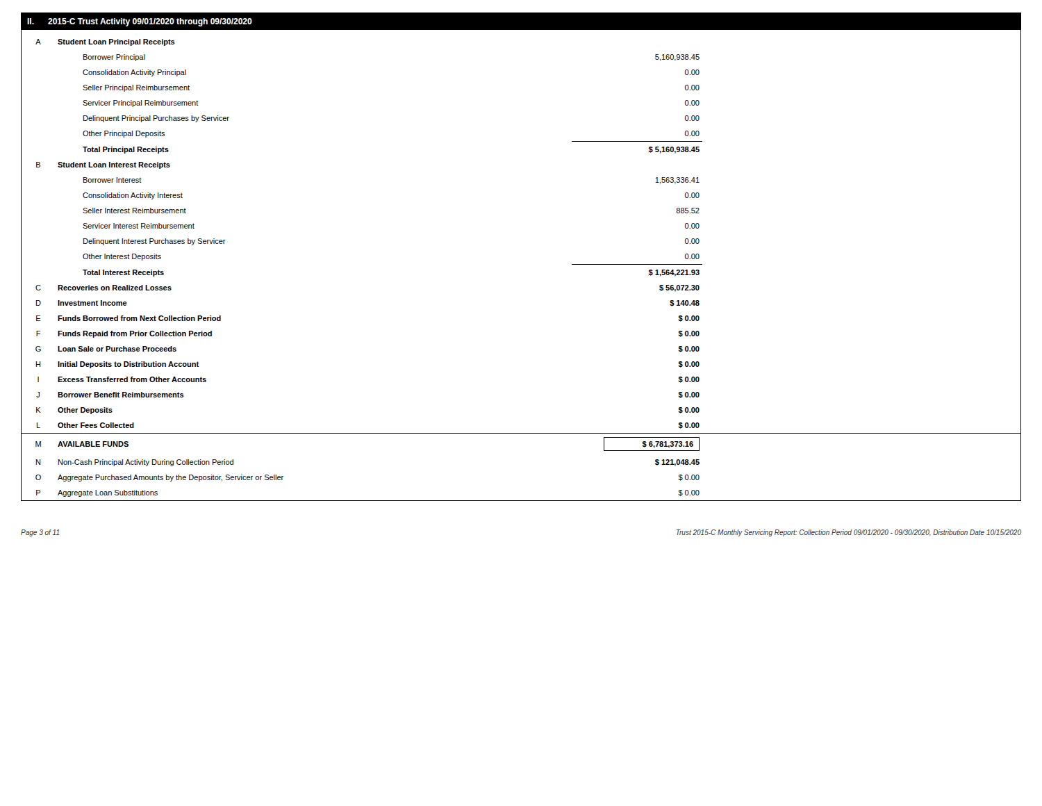II. 2015-C Trust Activity 09/01/2020 through 09/30/2020
| A | Student Loan Principal Receipts | | |
| | Borrower Principal | 5,160,938.45 | |
| | Consolidation Activity Principal | 0.00 | |
| | Seller Principal Reimbursement | 0.00 | |
| | Servicer Principal Reimbursement | 0.00 | |
| | Delinquent Principal Purchases by Servicer | 0.00 | |
| | Other Principal Deposits | 0.00 | |
| | Total Principal Receipts | $ 5,160,938.45 | |
| B | Student Loan Interest Receipts | | |
| | Borrower Interest | 1,563,336.41 | |
| | Consolidation Activity Interest | 0.00 | |
| | Seller Interest Reimbursement | 885.52 | |
| | Servicer Interest Reimbursement | 0.00 | |
| | Delinquent Interest Purchases by Servicer | 0.00 | |
| | Other Interest Deposits | 0.00 | |
| | Total Interest Receipts | $ 1,564,221.93 | |
| C | Recoveries on Realized Losses | $ 56,072.30 | |
| D | Investment Income | $ 140.48 | |
| E | Funds Borrowed from Next Collection Period | $ 0.00 | |
| F | Funds Repaid from Prior Collection Period | $ 0.00 | |
| G | Loan Sale or Purchase Proceeds | $ 0.00 | |
| H | Initial Deposits to Distribution Account | $ 0.00 | |
| I | Excess Transferred from Other Accounts | $ 0.00 | |
| J | Borrower Benefit Reimbursements | $ 0.00 | |
| K | Other Deposits | $ 0.00 | |
| L | Other Fees Collected | $ 0.00 | |
| M | AVAILABLE FUNDS | $ 6,781,373.16 | |
| N | Non-Cash Principal Activity During Collection Period | $ 121,048.45 | |
| O | Aggregate Purchased Amounts by the Depositor, Servicer or Seller | $ 0.00 | |
| P | Aggregate Loan Substitutions | $ 0.00 | |
Page 3 of 11
Trust 2015-C Monthly Servicing Report: Collection Period 09/01/2020 - 09/30/2020, Distribution Date 10/15/2020